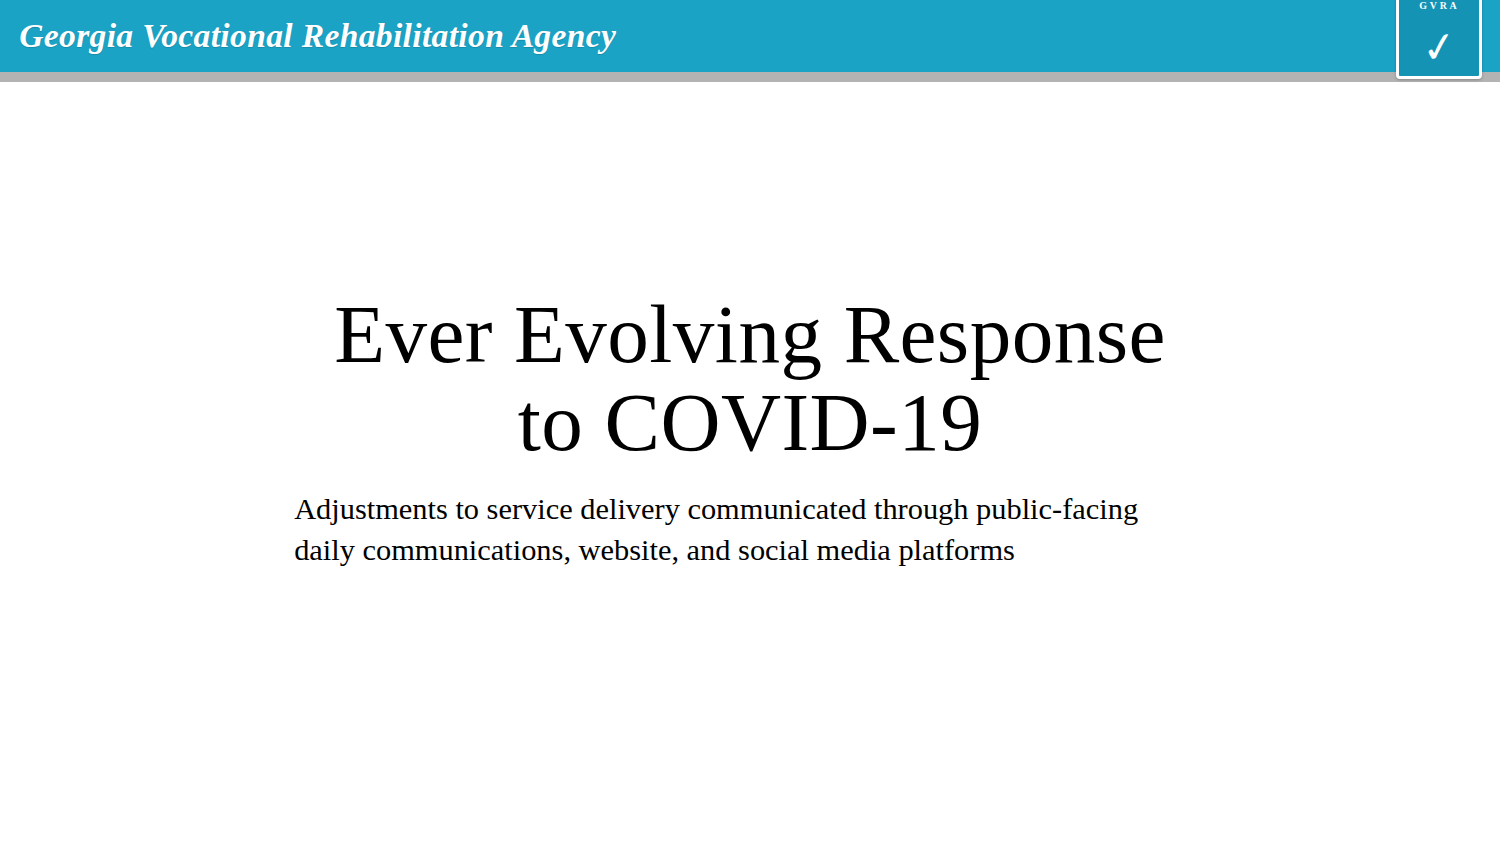Georgia Vocational Rehabilitation Agency
GVRA ✓
Ever Evolving Response to COVID-19
Adjustments to service delivery communicated through public-facing daily communications, website, and social media platforms